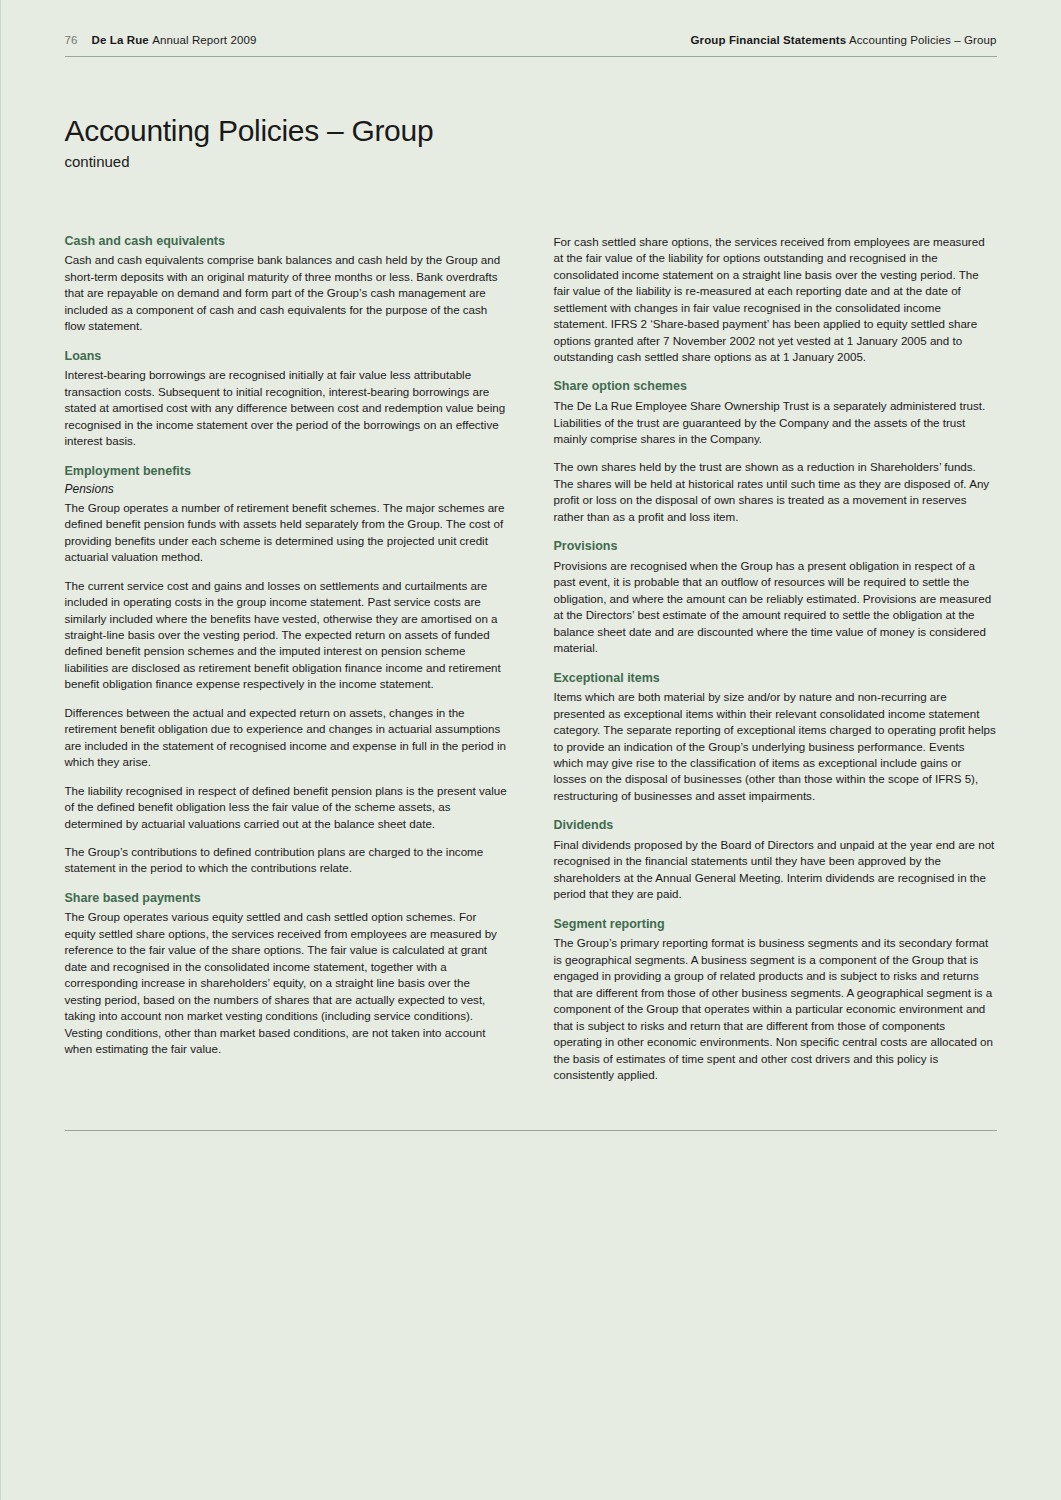76 De La Rue Annual Report 2009 Group Financial Statements Accounting Policies – Group
Accounting Policies – Group
continued
Cash and cash equivalents
Cash and cash equivalents comprise bank balances and cash held by the Group and short-term deposits with an original maturity of three months or less. Bank overdrafts that are repayable on demand and form part of the Group’s cash management are included as a component of cash and cash equivalents for the purpose of the cash flow statement.
Loans
Interest-bearing borrowings are recognised initially at fair value less attributable transaction costs. Subsequent to initial recognition, interest-bearing borrowings are stated at amortised cost with any difference between cost and redemption value being recognised in the income statement over the period of the borrowings on an effective interest basis.
Employment benefits
Pensions
The Group operates a number of retirement benefit schemes. The major schemes are defined benefit pension funds with assets held separately from the Group. The cost of providing benefits under each scheme is determined using the projected unit credit actuarial valuation method.
The current service cost and gains and losses on settlements and curtailments are included in operating costs in the group income statement. Past service costs are similarly included where the benefits have vested, otherwise they are amortised on a straight-line basis over the vesting period. The expected return on assets of funded defined benefit pension schemes and the imputed interest on pension scheme liabilities are disclosed as retirement benefit obligation finance income and retirement benefit obligation finance expense respectively in the income statement.
Differences between the actual and expected return on assets, changes in the retirement benefit obligation due to experience and changes in actuarial assumptions are included in the statement of recognised income and expense in full in the period in which they arise.
The liability recognised in respect of defined benefit pension plans is the present value of the defined benefit obligation less the fair value of the scheme assets, as determined by actuarial valuations carried out at the balance sheet date.
The Group’s contributions to defined contribution plans are charged to the income statement in the period to which the contributions relate.
Share based payments
The Group operates various equity settled and cash settled option schemes. For equity settled share options, the services received from employees are measured by reference to the fair value of the share options. The fair value is calculated at grant date and recognised in the consolidated income statement, together with a corresponding increase in shareholders’ equity, on a straight line basis over the vesting period, based on the numbers of shares that are actually expected to vest, taking into account non market vesting conditions (including service conditions). Vesting conditions, other than market based conditions, are not taken into account when estimating the fair value.
For cash settled share options, the services received from employees are measured at the fair value of the liability for options outstanding and recognised in the consolidated income statement on a straight line basis over the vesting period. The fair value of the liability is re-measured at each reporting date and at the date of settlement with changes in fair value recognised in the consolidated income statement. IFRS 2 ‘Share-based payment’ has been applied to equity settled share options granted after 7 November 2002 not yet vested at 1 January 2005 and to outstanding cash settled share options as at 1 January 2005.
Share option schemes
The De La Rue Employee Share Ownership Trust is a separately administered trust. Liabilities of the trust are guaranteed by the Company and the assets of the trust mainly comprise shares in the Company.
The own shares held by the trust are shown as a reduction in Shareholders’ funds. The shares will be held at historical rates until such time as they are disposed of. Any profit or loss on the disposal of own shares is treated as a movement in reserves rather than as a profit and loss item.
Provisions
Provisions are recognised when the Group has a present obligation in respect of a past event, it is probable that an outflow of resources will be required to settle the obligation, and where the amount can be reliably estimated. Provisions are measured at the Directors’ best estimate of the amount required to settle the obligation at the balance sheet date and are discounted where the time value of money is considered material.
Exceptional items
Items which are both material by size and/or by nature and non-recurring are presented as exceptional items within their relevant consolidated income statement category. The separate reporting of exceptional items charged to operating profit helps to provide an indication of the Group’s underlying business performance. Events which may give rise to the classification of items as exceptional include gains or losses on the disposal of businesses (other than those within the scope of IFRS 5), restructuring of businesses and asset impairments.
Dividends
Final dividends proposed by the Board of Directors and unpaid at the year end are not recognised in the financial statements until they have been approved by the shareholders at the Annual General Meeting. Interim dividends are recognised in the period that they are paid.
Segment reporting
The Group’s primary reporting format is business segments and its secondary format is geographical segments. A business segment is a component of the Group that is engaged in providing a group of related products and is subject to risks and returns that are different from those of other business segments. A geographical segment is a component of the Group that operates within a particular economic environment and that is subject to risks and return that are different from those of components operating in other economic environments. Non specific central costs are allocated on the basis of estimates of time spent and other cost drivers and this policy is consistently applied.